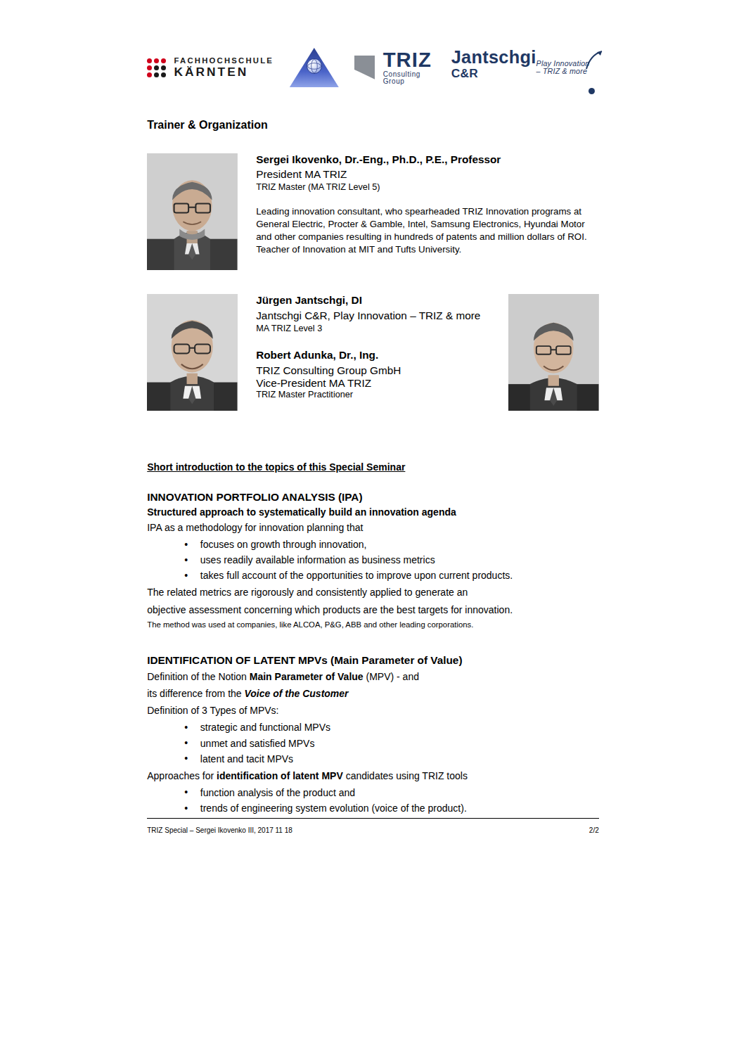FACHHOCHSCHULE
KÄRNTEN
TRIZ
Consulting Group
Jantschgi C&R
Play Innovation – TRIZ & more
Trainer & Organization
Sergei Ikovenko, Dr.-Eng., Ph.D., P.E., Professor
President MA TRIZ
TRIZ Master (MA TRIZ Level 5)
Leading innovation consultant, who spearheaded TRIZ Innovation programs at General Electric, Procter & Gamble, Intel, Samsung Electronics, Hyundai Motor and other companies resulting in hundreds of patents and million dollars of ROI. Teacher of Innovation at MIT and Tufts University.
Jürgen Jantschgi, DI
Jantschgi C&R, Play Innovation – TRIZ & more
MA TRIZ Level 3
Robert Adunka, Dr., Ing.
TRIZ Consulting Group GmbH
Vice-President MA TRIZ
TRIZ Master Practitioner
Short introduction to the topics of this Special Seminar
INNOVATION PORTFOLIO ANALYSIS (IPA)
Structured approach to systematically build an innovation agenda
IPA as a methodology for innovation planning that
focuses on growth through innovation,
uses readily available information as business metrics
takes full account of the opportunities to improve upon current products.
The related metrics are rigorously and consistently applied to generate an
objective assessment concerning which products are the best targets for innovation.
The method was used at companies, like ALCOA, P&G, ABB and other leading corporations.
IDENTIFICATION OF LATENT MPVs (Main Parameter of Value)
Definition of the Notion Main Parameter of Value (MPV) - and
its difference from the Voice of the Customer
Definition of 3 Types of MPVs:
strategic and functional MPVs
unmet and satisfied MPVs
latent and tacit MPVs
Approaches for identification of latent MPV candidates using TRIZ tools
function analysis of the product and
trends of engineering system evolution (voice of the product).
TRIZ Special – Sergei Ikovenko III, 2017 11 18 2/2